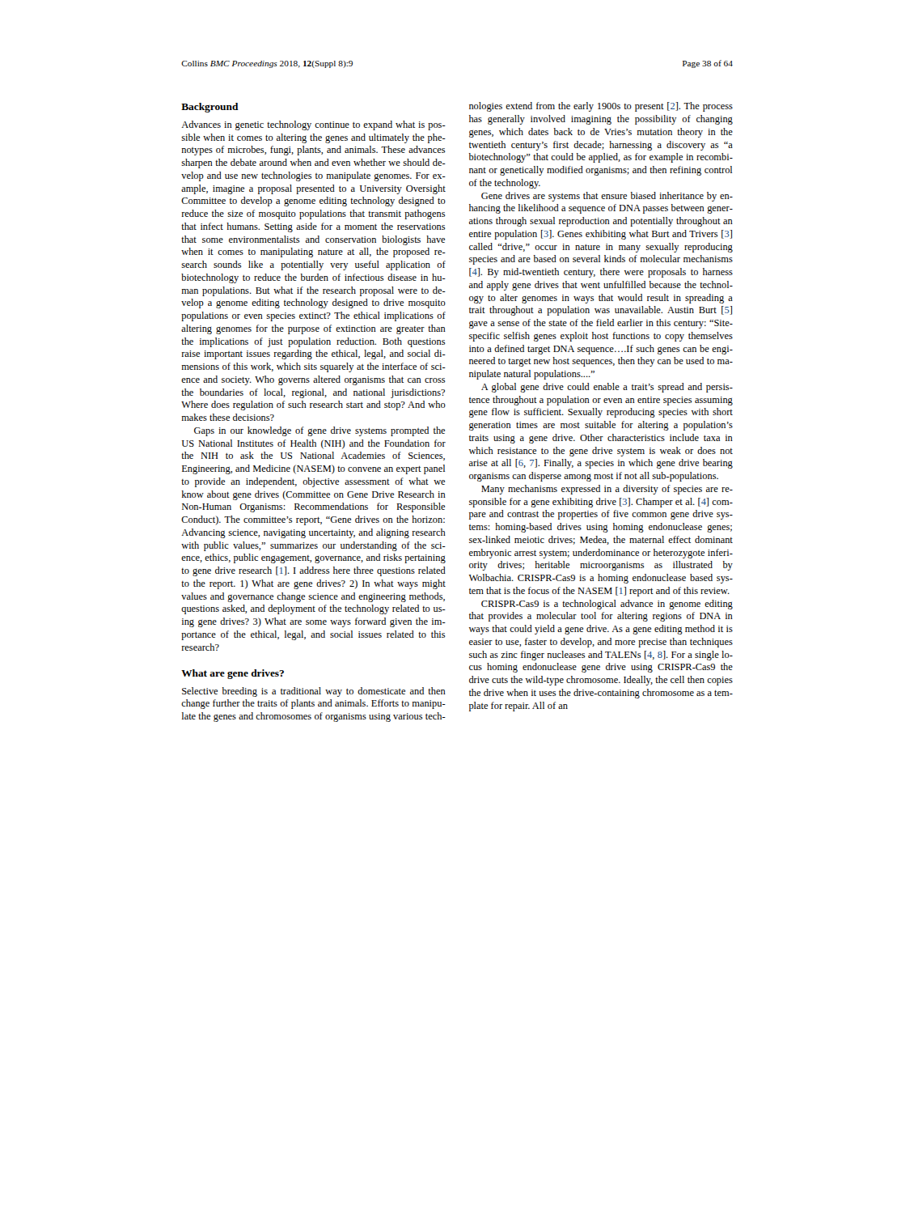Collins BMC Proceedings 2018, 12(Suppl 8):9
Page 38 of 64
Background
Advances in genetic technology continue to expand what is possible when it comes to altering the genes and ultimately the phenotypes of microbes, fungi, plants, and animals. These advances sharpen the debate around when and even whether we should develop and use new technologies to manipulate genomes. For example, imagine a proposal presented to a University Oversight Committee to develop a genome editing technology designed to reduce the size of mosquito populations that transmit pathogens that infect humans. Setting aside for a moment the reservations that some environmentalists and conservation biologists have when it comes to manipulating nature at all, the proposed research sounds like a potentially very useful application of biotechnology to reduce the burden of infectious disease in human populations. But what if the research proposal were to develop a genome editing technology designed to drive mosquito populations or even species extinct? The ethical implications of altering genomes for the purpose of extinction are greater than the implications of just population reduction. Both questions raise important issues regarding the ethical, legal, and social dimensions of this work, which sits squarely at the interface of science and society. Who governs altered organisms that can cross the boundaries of local, regional, and national jurisdictions? Where does regulation of such research start and stop? And who makes these decisions?
Gaps in our knowledge of gene drive systems prompted the US National Institutes of Health (NIH) and the Foundation for the NIH to ask the US National Academies of Sciences, Engineering, and Medicine (NASEM) to convene an expert panel to provide an independent, objective assessment of what we know about gene drives (Committee on Gene Drive Research in Non-Human Organisms: Recommendations for Responsible Conduct). The committee’s report, “Gene drives on the horizon: Advancing science, navigating uncertainty, and aligning research with public values,” summarizes our understanding of the science, ethics, public engagement, governance, and risks pertaining to gene drive research [1]. I address here three questions related to the report. 1) What are gene drives? 2) In what ways might values and governance change science and engineering methods, questions asked, and deployment of the technology related to using gene drives? 3) What are some ways forward given the importance of the ethical, legal, and social issues related to this research?
What are gene drives?
Selective breeding is a traditional way to domesticate and then change further the traits of plants and animals. Efforts to manipulate the genes and chromosomes of organisms using various technologies extend from the early 1900s to present [2]. The process has generally involved imagining the possibility of changing genes, which dates back to de Vries’s mutation theory in the twentieth century’s first decade; harnessing a discovery as “a biotechnology” that could be applied, as for example in recombinant or genetically modified organisms; and then refining control of the technology.
Gene drives are systems that ensure biased inheritance by enhancing the likelihood a sequence of DNA passes between generations through sexual reproduction and potentially throughout an entire population [3]. Genes exhibiting what Burt and Trivers [3] called “drive,” occur in nature in many sexually reproducing species and are based on several kinds of molecular mechanisms [4]. By mid-twentieth century, there were proposals to harness and apply gene drives that went unfulfilled because the technology to alter genomes in ways that would result in spreading a trait throughout a population was unavailable. Austin Burt [5] gave a sense of the state of the field earlier in this century: “Site-specific selfish genes exploit host functions to copy themselves into a defined target DNA sequence….If such genes can be engineered to target new host sequences, then they can be used to manipulate natural populations....”
A global gene drive could enable a trait’s spread and persistence throughout a population or even an entire species assuming gene flow is sufficient. Sexually reproducing species with short generation times are most suitable for altering a population’s traits using a gene drive. Other characteristics include taxa in which resistance to the gene drive system is weak or does not arise at all [6, 7]. Finally, a species in which gene drive bearing organisms can disperse among most if not all sub-populations.
Many mechanisms expressed in a diversity of species are responsible for a gene exhibiting drive [3]. Champer et al. [4] compare and contrast the properties of five common gene drive systems: homing-based drives using homing endonuclease genes; sex-linked meiotic drives; Medea, the maternal effect dominant embryonic arrest system; underdominance or heterozygote inferiority drives; heritable microorganisms as illustrated by Wolbachia. CRISPR-Cas9 is a homing endonuclease based system that is the focus of the NASEM [1] report and of this review.
CRISPR-Cas9 is a technological advance in genome editing that provides a molecular tool for altering regions of DNA in ways that could yield a gene drive. As a gene editing method it is easier to use, faster to develop, and more precise than techniques such as zinc finger nucleases and TALENs [4, 8]. For a single locus homing endonuclease gene drive using CRISPR-Cas9 the drive cuts the wild-type chromosome. Ideally, the cell then copies the drive when it uses the drive-containing chromosome as a template for repair. All of an